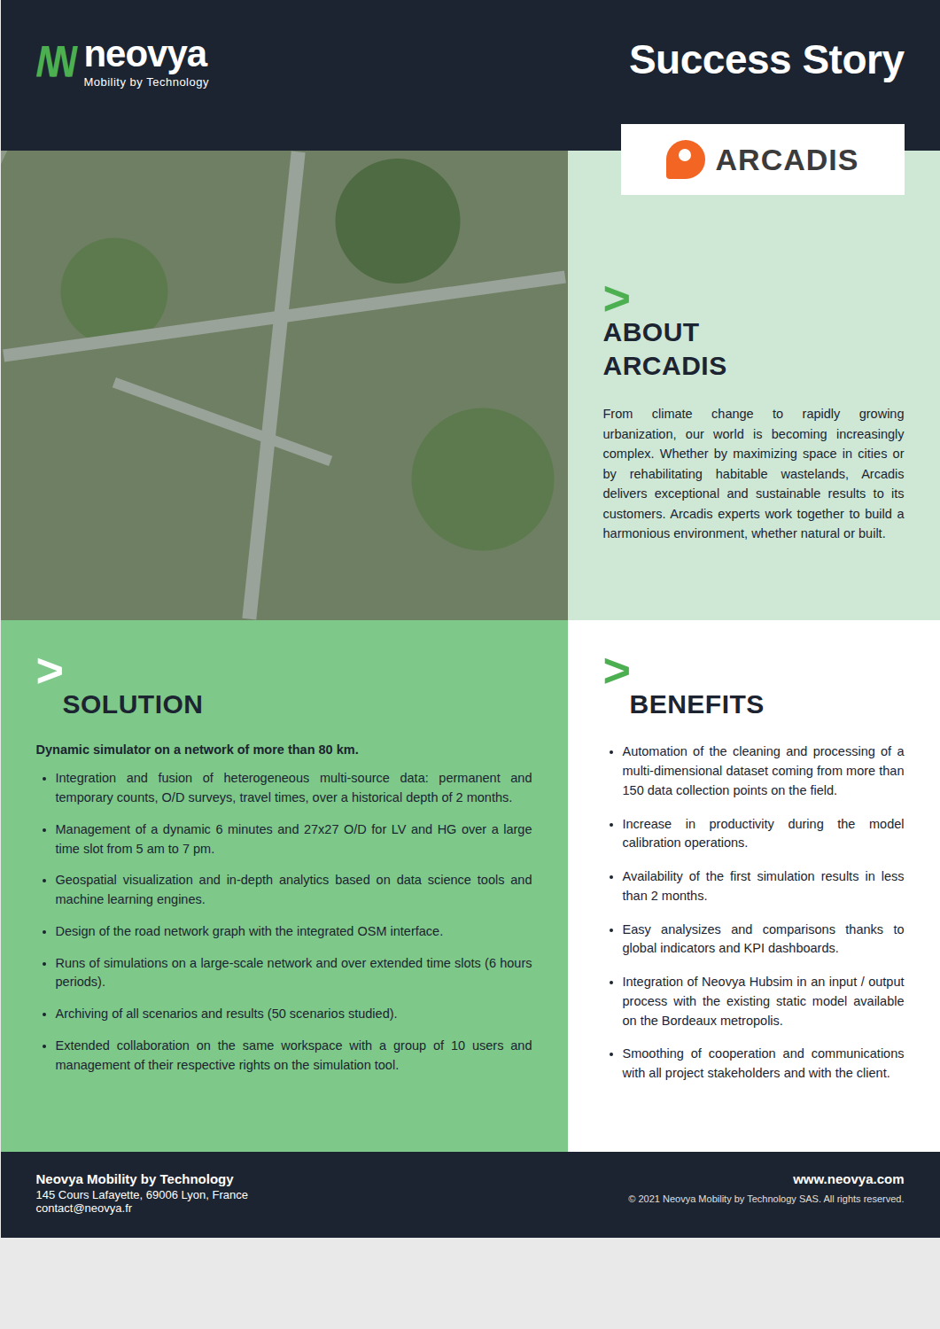/\/\/ neovya Mobility by Technology
Success Story
ARCADIS
>
ABOUT
ARCADIS
From climate change to rapidly growing urbanization, our world is becoming increasingly complex. Whether by maximizing space in cities or by rehabilitating habitable wastelands, Arcadis delivers exceptional and sustainable results to its customers. Arcadis experts work together to build a harmonious environment, whether natural or built.
>
SOLUTION
Dynamic simulator on a network of more than 80 km.
Integration and fusion of heterogeneous multi-source data: permanent and temporary counts, O/D surveys, travel times, over a historical depth of 2 months.
Management of a dynamic 6 minutes and 27x27 O/D for LV and HG over a large time slot from 5 am to 7 pm.
Geospatial visualization and in-depth analytics based on data science tools and machine learning engines.
Design of the road network graph with the integrated OSM interface.
Runs of simulations on a large-scale network and over extended time slots (6 hours periods).
Archiving of all scenarios and results (50 scenarios studied).
Extended collaboration on the same workspace with a group of 10 users and management of their respective rights on the simulation tool.
>
BENEFITS
Automation of the cleaning and processing of a multi-dimensional dataset coming from more than 150 data collection points on the field.
Increase in productivity during the model calibration operations.
Availability of the first simulation results in less than 2 months.
Easy analysizes and comparisons thanks to global indicators and KPI dashboards.
Integration of Neovya Hubsim in an input / output process with the existing static model available on the Bordeaux metropolis.
Smoothing of cooperation and communications with all project stakeholders and with the client.
Neovya Mobility by Technology 145 Cours Lafayette, 69006 Lyon, France
contact@neovya.fr
www.neovya.com © 2021 Neovya Mobility by Technology SAS. All rights reserved.